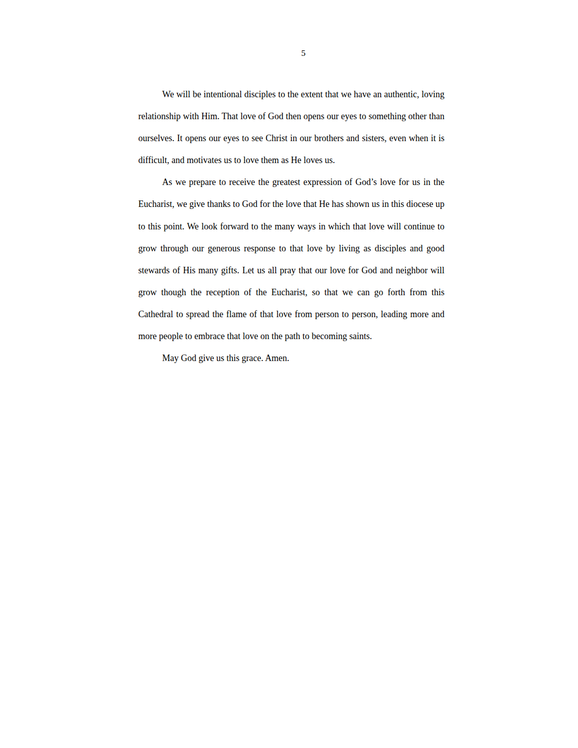5
We will be intentional disciples to the extent that we have an authentic, loving relationship with Him. That love of God then opens our eyes to something other than ourselves. It opens our eyes to see Christ in our brothers and sisters, even when it is difficult, and motivates us to love them as He loves us.
As we prepare to receive the greatest expression of God’s love for us in the Eucharist, we give thanks to God for the love that He has shown us in this diocese up to this point. We look forward to the many ways in which that love will continue to grow through our generous response to that love by living as disciples and good stewards of His many gifts. Let us all pray that our love for God and neighbor will grow though the reception of the Eucharist, so that we can go forth from this Cathedral to spread the flame of that love from person to person, leading more and more people to embrace that love on the path to becoming saints.
May God give us this grace. Amen.